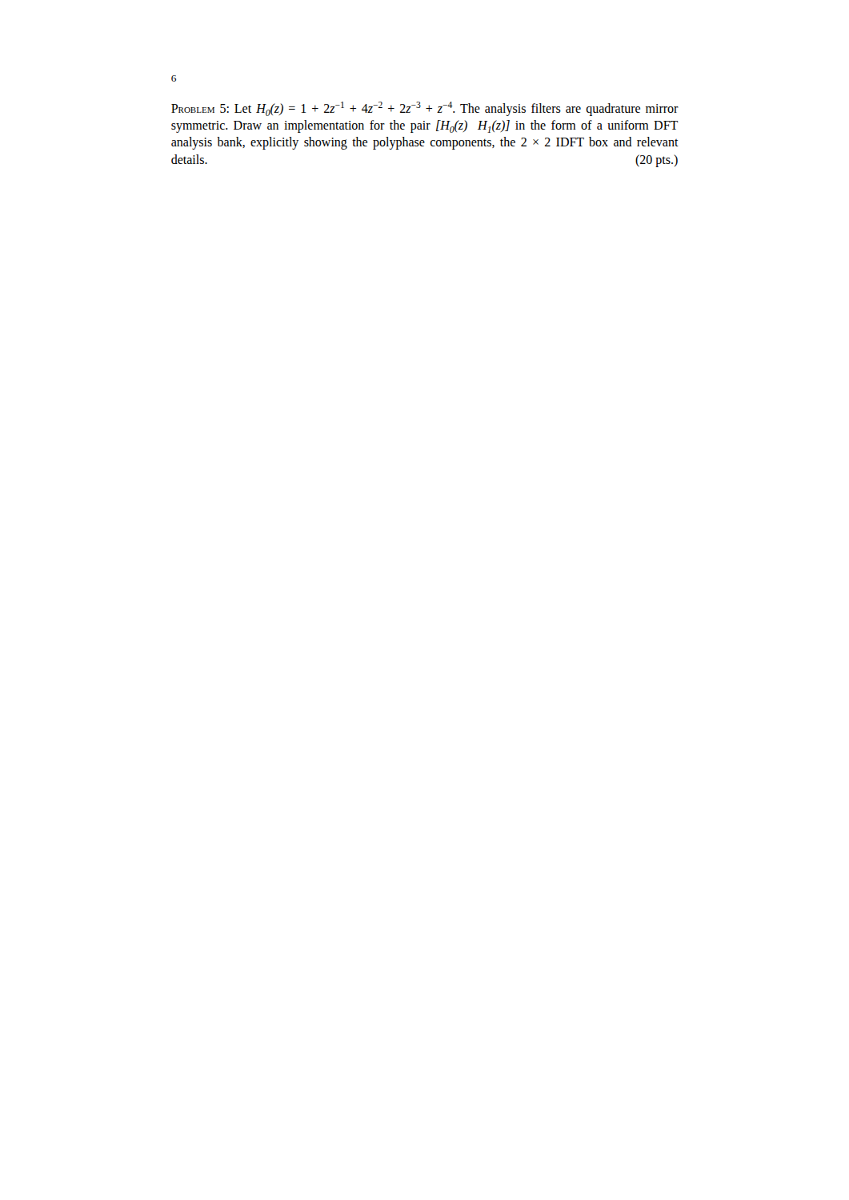6
Problem 5: Let H0(z) = 1 + 2 z−1 + 4 z−2 + 2 z−3 + z−4. The analysis filters are quadrature mirror symmetric. Draw an implementation for the pair [H0(z) H1(z)] in the form of a uniform DFT analysis bank, explicitly showing the polyphase components, the 2 × 2 IDFT box and relevant details.(20 pts.)